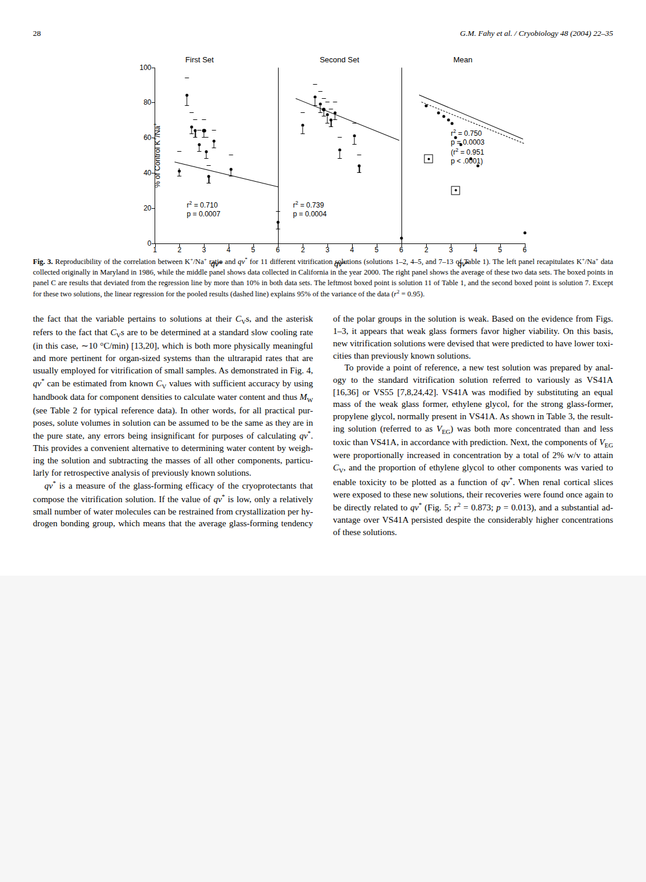28 G.M. Fahy et al. / Cryobiology 48 (2004) 22–35
First Set
% of Control K+/Na+
100
80
60
40
20
0
1
2
3
4
5
6
qv*
r2 = 0.710
p = 0.0007
Second Set
2
3
4
5
6
qv*
r2 = 0.739
p = 0.0004
Mean
2
3
4
5
6
qv*
r2 = 0.750
p = 0.0003
(r2 = 0.951
p < .0001)
Fig. 3. Reproducibility of the correlation between K+/Na+ ratio and qv* for 11 different vitrification solutions (solutions 1–2, 4–5, and 7–13 of Table 1). The left panel recapitulates K+/Na+ data collected originally in Maryland in 1986, while the middle panel shows data collected in California in the year 2000. The right panel shows the average of these two data sets. The boxed points in panel C are results that deviated from the regression line by more than 10% in both data sets. The leftmost boxed point is solution 11 of Table 1, and the second boxed point is solution 7. Except for these two solutions, the linear regression for the pooled results (dashed line) explains 95% of the variance of the data (r2 = 0.95).
the fact that the variable pertains to solutions at their CVs, and the asterisk refers to the fact that CVs are to be determined at a standard slow cooling rate (in this case, ∼10 °C/min) [13,20], which is both more physically meaningful and more pertinent for organ-sized systems than the ultrarapid rates that are usually employed for vitrification of small samples. As demonstrated in Fig. 4, qv* can be estimated from known CV values with sufficient accuracy by using handbook data for component densities to calculate water content and thus MW (see Table 2 for typical reference data). In other words, for all practical purposes, solute volumes in solution can be assumed to be the same as they are in the pure state, any errors being insignificant for purposes of calculating qv*. This provides a convenient alternative to determining water content by weighing the solution and subtracting the masses of all other components, particularly for retrospective analysis of previously known solutions.
qv* is a measure of the glass-forming efficacy of the cryoprotectants that compose the vitrification solution. If the value of qv* is low, only a relatively small number of water molecules can be restrained from crystallization per hydrogen bonding group, which means that the average glass-forming tendency of the polar groups in the solution is weak. Based on the evidence from Figs. 1–3, it appears that weak glass formers favor higher viability. On this basis, new vitrification solutions were devised that were predicted to have lower toxicities than previously known solutions.
To provide a point of reference, a new test solution was prepared by analogy to the standard vitrification solution referred to variously as VS41A [16,36] or VS55 [7,8,24,42]. VS41A was modified by substituting an equal mass of the weak glass former, ethylene glycol, for the strong glass-former, propylene glycol, normally present in VS41A. As shown in Table 3, the resulting solution (referred to as VEG) was both more concentrated than and less toxic than VS41A, in accordance with prediction. Next, the components of VEG were proportionally increased in concentration by a total of 2% w/v to attain CV, and the proportion of ethylene glycol to other components was varied to enable toxicity to be plotted as a function of qv*. When renal cortical slices were exposed to these new solutions, their recoveries were found once again to be directly related to qv* (Fig. 5; r2 = 0.873; p = 0.013), and a substantial advantage over VS41A persisted despite the considerably higher concentrations of these solutions.